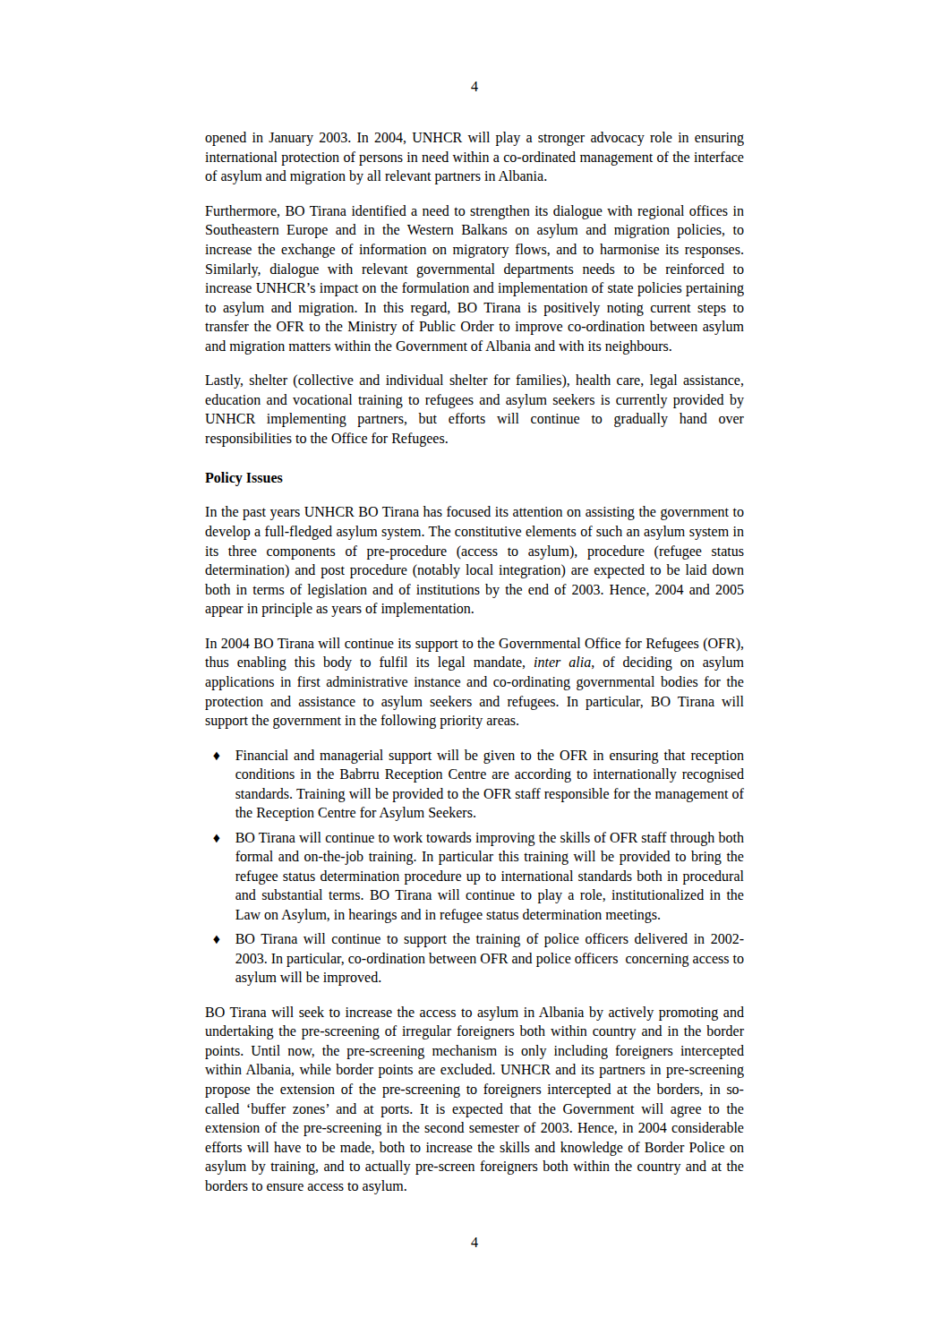4
opened in January 2003. In 2004, UNHCR will play a stronger advocacy role in ensuring international protection of persons in need within a co-ordinated management of the interface of asylum and migration by all relevant partners in Albania.
Furthermore, BO Tirana identified a need to strengthen its dialogue with regional offices in Southeastern Europe and in the Western Balkans on asylum and migration policies, to increase the exchange of information on migratory flows, and to harmonise its responses. Similarly, dialogue with relevant governmental departments needs to be reinforced to increase UNHCR’s impact on the formulation and implementation of state policies pertaining to asylum and migration. In this regard, BO Tirana is positively noting current steps to transfer the OFR to the Ministry of Public Order to improve co-ordination between asylum and migration matters within the Government of Albania and with its neighbours.
Lastly, shelter (collective and individual shelter for families), health care, legal assistance, education and vocational training to refugees and asylum seekers is currently provided by UNHCR implementing partners, but efforts will continue to gradually hand over responsibilities to the Office for Refugees.
Policy Issues
In the past years UNHCR BO Tirana has focused its attention on assisting the government to develop a full-fledged asylum system. The constitutive elements of such an asylum system in its three components of pre-procedure (access to asylum), procedure (refugee status determination) and post procedure (notably local integration) are expected to be laid down both in terms of legislation and of institutions by the end of 2003. Hence, 2004 and 2005 appear in principle as years of implementation.
In 2004 BO Tirana will continue its support to the Governmental Office for Refugees (OFR), thus enabling this body to fulfil its legal mandate, inter alia, of deciding on asylum applications in first administrative instance and co-ordinating governmental bodies for the protection and assistance to asylum seekers and refugees. In particular, BO Tirana will support the government in the following priority areas.
Financial and managerial support will be given to the OFR in ensuring that reception conditions in the Babrru Reception Centre are according to internationally recognised standards. Training will be provided to the OFR staff responsible for the management of the Reception Centre for Asylum Seekers.
BO Tirana will continue to work towards improving the skills of OFR staff through both formal and on-the-job training. In particular this training will be provided to bring the refugee status determination procedure up to international standards both in procedural and substantial terms. BO Tirana will continue to play a role, institutionalized in the Law on Asylum, in hearings and in refugee status determination meetings.
BO Tirana will continue to support the training of police officers delivered in 2002-2003. In particular, co-ordination between OFR and police officers concerning access to asylum will be improved.
BO Tirana will seek to increase the access to asylum in Albania by actively promoting and undertaking the pre-screening of irregular foreigners both within country and in the border points. Until now, the pre-screening mechanism is only including foreigners intercepted within Albania, while border points are excluded. UNHCR and its partners in pre-screening propose the extension of the pre-screening to foreigners intercepted at the borders, in so-called ‘buffer zones’ and at ports. It is expected that the Government will agree to the extension of the pre-screening in the second semester of 2003. Hence, in 2004 considerable efforts will have to be made, both to increase the skills and knowledge of Border Police on asylum by training, and to actually pre-screen foreigners both within the country and at the borders to ensure access to asylum.
4